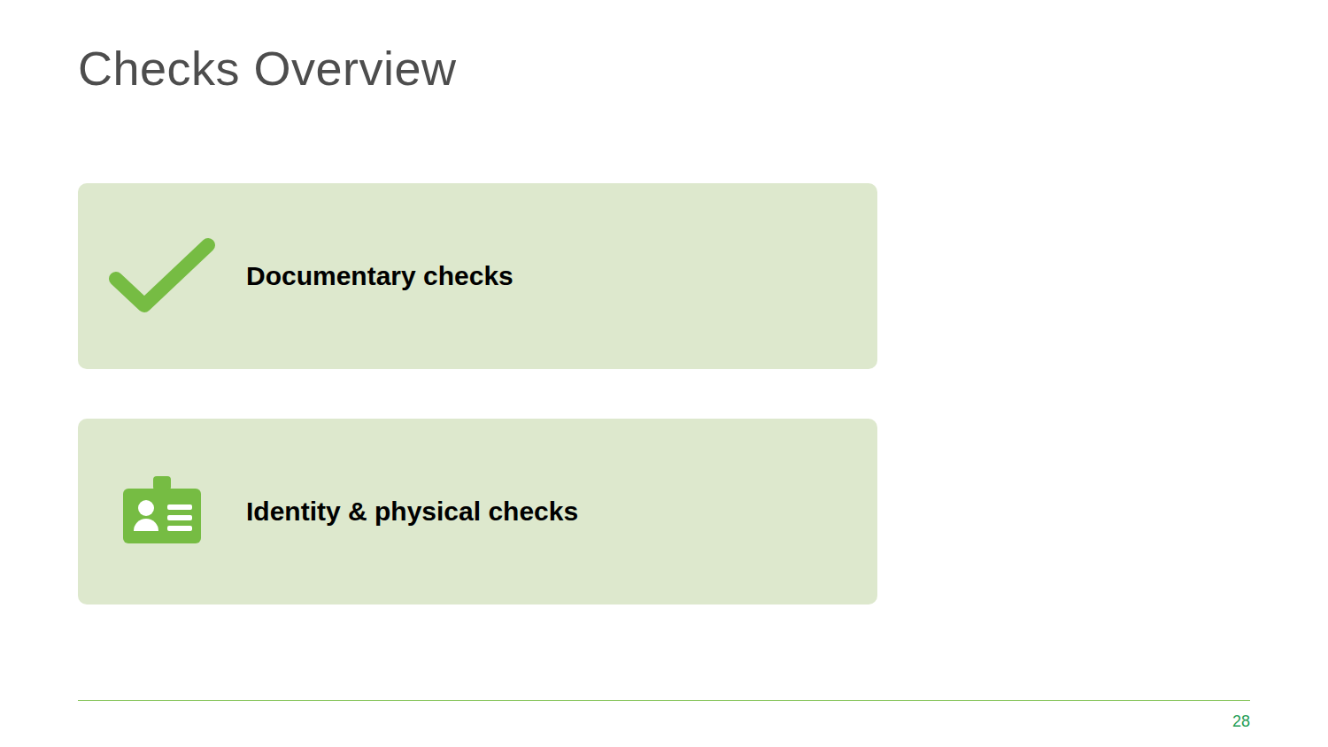Checks Overview
Documentary checks
Identity & physical checks
28